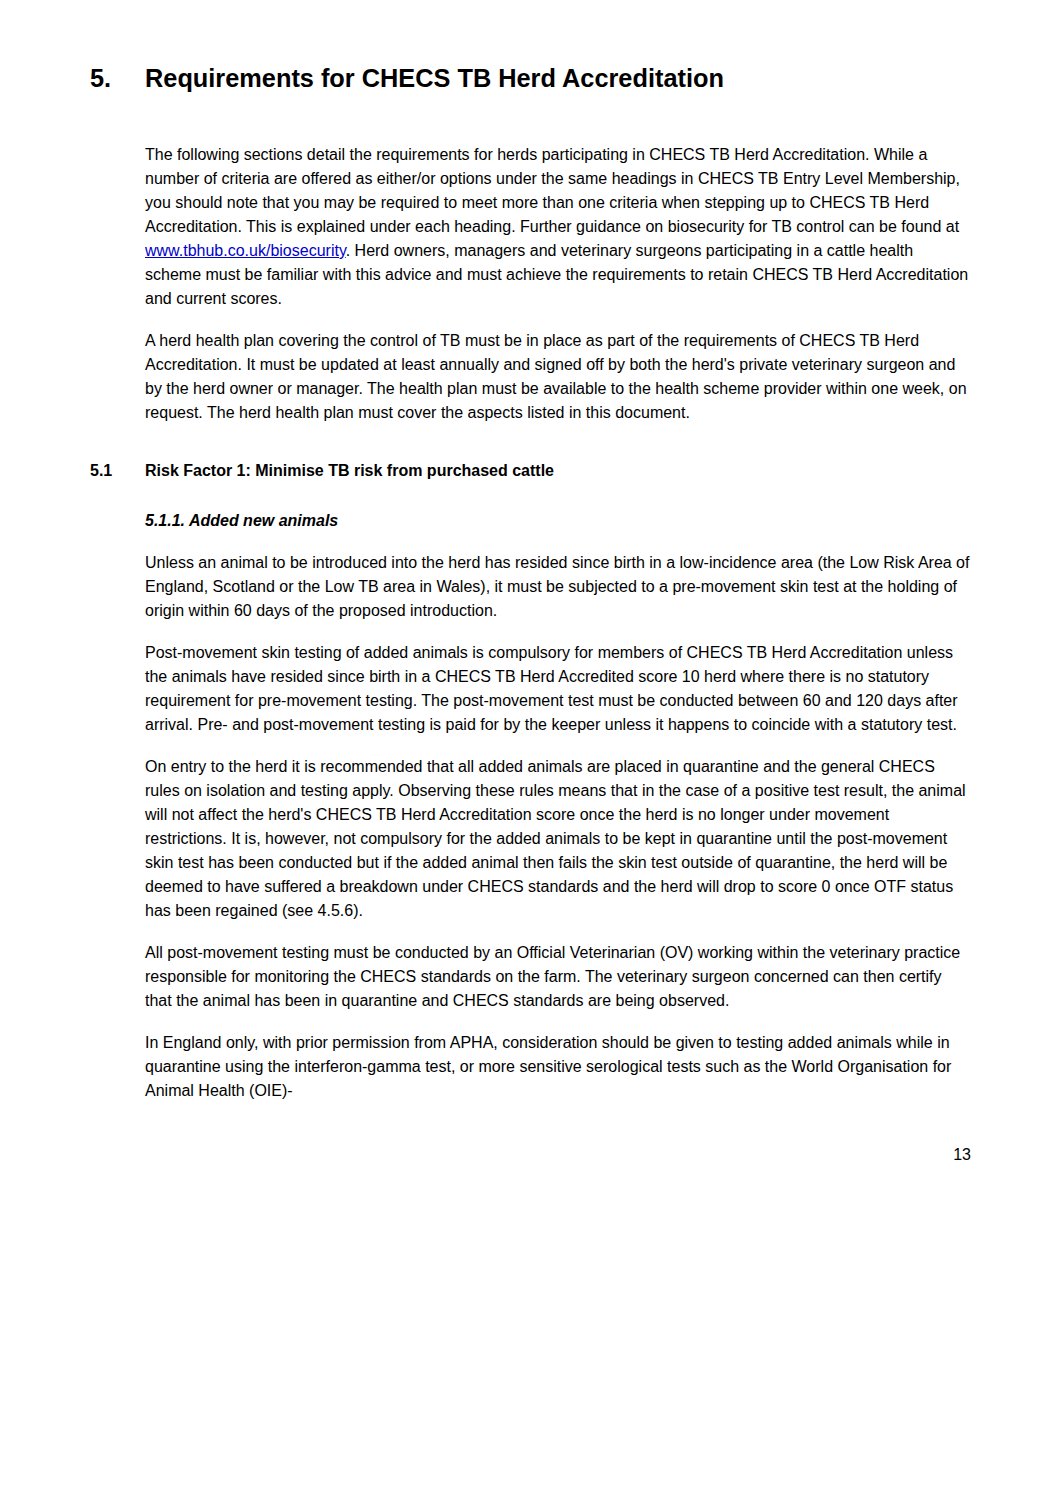5. Requirements for CHECS TB Herd Accreditation
The following sections detail the requirements for herds participating in CHECS TB Herd Accreditation. While a number of criteria are offered as either/or options under the same headings in CHECS TB Entry Level Membership, you should note that you may be required to meet more than one criteria when stepping up to CHECS TB Herd Accreditation. This is explained under each heading. Further guidance on biosecurity for TB control can be found at www.tbhub.co.uk/biosecurity. Herd owners, managers and veterinary surgeons participating in a cattle health scheme must be familiar with this advice and must achieve the requirements to retain CHECS TB Herd Accreditation and current scores.
A herd health plan covering the control of TB must be in place as part of the requirements of CHECS TB Herd Accreditation. It must be updated at least annually and signed off by both the herd's private veterinary surgeon and by the herd owner or manager. The health plan must be available to the health scheme provider within one week, on request. The herd health plan must cover the aspects listed in this document.
5.1 Risk Factor 1: Minimise TB risk from purchased cattle
5.1.1. Added new animals
Unless an animal to be introduced into the herd has resided since birth in a low-incidence area (the Low Risk Area of England, Scotland or the Low TB area in Wales), it must be subjected to a pre-movement skin test at the holding of origin within 60 days of the proposed introduction.
Post-movement skin testing of added animals is compulsory for members of CHECS TB Herd Accreditation unless the animals have resided since birth in a CHECS TB Herd Accredited score 10 herd where there is no statutory requirement for pre-movement testing. The post-movement test must be conducted between 60 and 120 days after arrival. Pre- and post-movement testing is paid for by the keeper unless it happens to coincide with a statutory test.
On entry to the herd it is recommended that all added animals are placed in quarantine and the general CHECS rules on isolation and testing apply. Observing these rules means that in the case of a positive test result, the animal will not affect the herd's CHECS TB Herd Accreditation score once the herd is no longer under movement restrictions. It is, however, not compulsory for the added animals to be kept in quarantine until the post-movement skin test has been conducted but if the added animal then fails the skin test outside of quarantine, the herd will be deemed to have suffered a breakdown under CHECS standards and the herd will drop to score 0 once OTF status has been regained (see 4.5.6).
All post-movement testing must be conducted by an Official Veterinarian (OV) working within the veterinary practice responsible for monitoring the CHECS standards on the farm. The veterinary surgeon concerned can then certify that the animal has been in quarantine and CHECS standards are being observed.
In England only, with prior permission from APHA, consideration should be given to testing added animals while in quarantine using the interferon-gamma test, or more sensitive serological tests such as the World Organisation for Animal Health (OIE)-
13